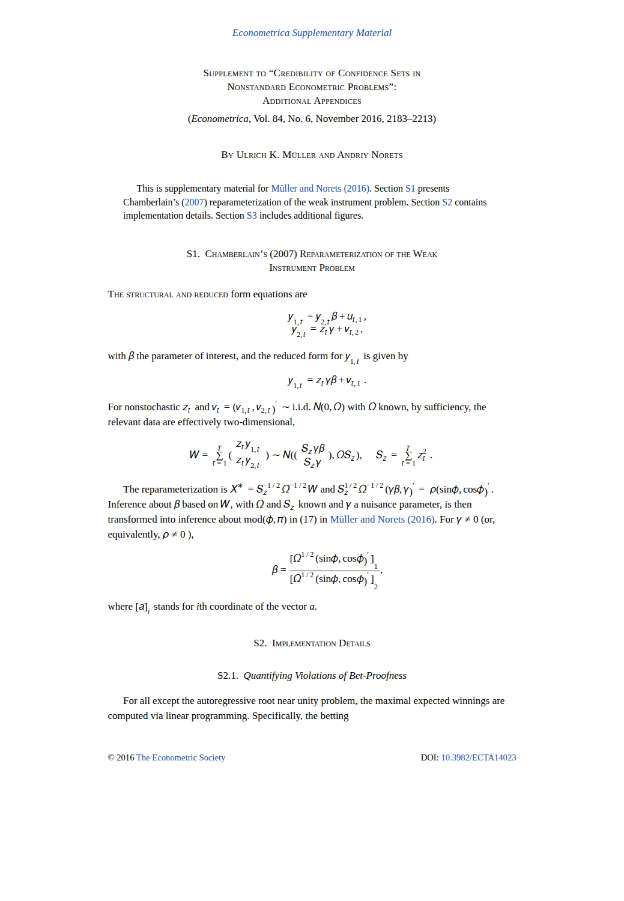Econometrica Supplementary Material
Supplement to “Credibility of Confidence Sets in
Nonstandard Econometric Problems”:
Additional Appendices
(Econometrica, Vol. 84, No. 6, November 2016, 2183–2213)
By Ulrich K. Müller and Andriy Norets
This is supplementary material for Müller and Norets (2016). Section S1 presents Chamberlain’s (2007) reparameterization of the weak instrument problem. Section S2 contains implementation details. Section S3 includes additional figures.
S1. Chamberlain’s (2007) Reparameterization of the Weak
Instrument Problem
The structural and reduced form equations are
y1,t = y2,t β + ut,1 , y2,t = zt γ + vt,2 ,
with β the parameter of interest, and the reduced form for y1,t is given by
y1,t = zt γβ + vt,1 .
For nonstochastic zt and vt=(v1,t,v2,t)′ ∼ i.i.d. N(0,Ω) with Ω known, by sufficiency, the relevant data are effectively two-dimensional,
W = ∑t=1T ( zty1,t zty2,t ) ∼ N ( ( Szγβ Szγ ) , ΩSz ) , Sz = ∑t=1T zt2 .
The reparameterization is X∗=Sz−1/2Ω−1/2W and Sz1/2Ω−1/2(γβ,γ)′= ρ(sin⁡ϕ,cos⁡ϕ)′. Inference about β based on W, with Ω and Sz known and γ a nuisance parameter, is then transformed into inference about mod(ϕ,π) in (17) in Müller and Norets (2016). For γ≠0 (or, equivalently, ρ≠0 ),
β = [Ω1/2(sin⁡ϕ,cos⁡ϕ)′] 1 [Ω1/2(sin⁡ϕ,cos⁡ϕ)′] 2 ,
where [a]i stands for ith coordinate of the vector a.
S2. Implementation Details
S2.1. Quantifying Violations of Bet-Proofness
For all except the autoregressive root near unity problem, the maximal expected winnings are computed via linear programming. Specifically, the betting
© 2016 The Econometric Society
DOI: 10.3982/ECTA14023